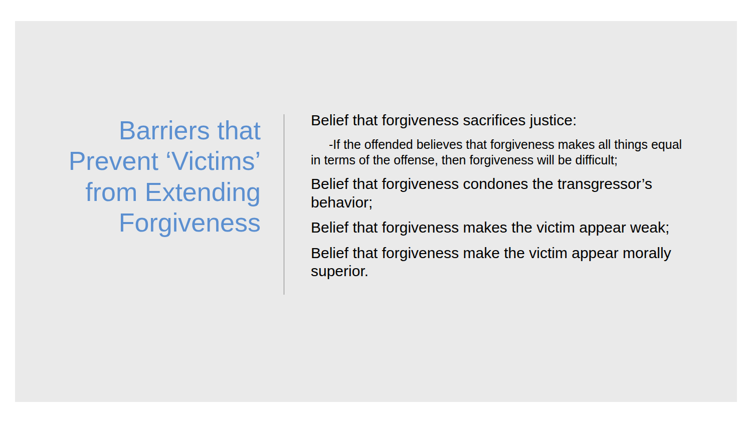Barriers that Prevent ‘Victims’ from Extending Forgiveness
Belief that forgiveness sacrifices justice:
-If the offended believes that forgiveness makes all things equal in terms of the offense, then forgiveness will be difficult;
Belief that forgiveness condones the transgressor’s behavior;
Belief that forgiveness makes the victim appear weak;
Belief that forgiveness make the victim appear morally superior.